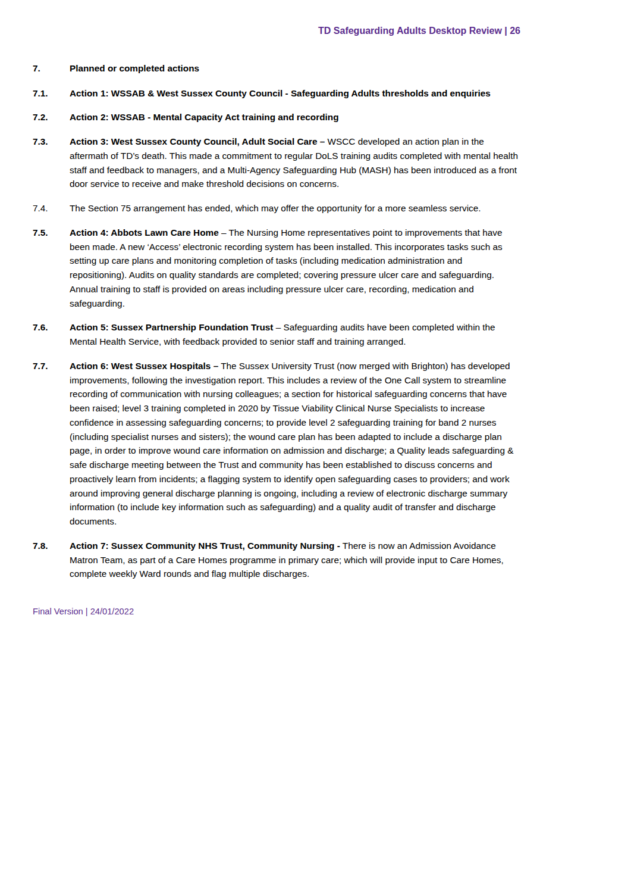TD Safeguarding Adults Desktop Review | 26
7. Planned or completed actions
7.1. Action 1: WSSAB & West Sussex County Council - Safeguarding Adults thresholds and enquiries
7.2. Action 2: WSSAB - Mental Capacity Act training and recording
7.3. Action 3: West Sussex County Council, Adult Social Care – WSCC developed an action plan in the aftermath of TD’s death. This made a commitment to regular DoLS training audits completed with mental health staff and feedback to managers, and a Multi-Agency Safeguarding Hub (MASH) has been introduced as a front door service to receive and make threshold decisions on concerns.
7.4. The Section 75 arrangement has ended, which may offer the opportunity for a more seamless service.
7.5. Action 4: Abbots Lawn Care Home – The Nursing Home representatives point to improvements that have been made. A new ‘Access’ electronic recording system has been installed. This incorporates tasks such as setting up care plans and monitoring completion of tasks (including medication administration and repositioning). Audits on quality standards are completed; covering pressure ulcer care and safeguarding. Annual training to staff is provided on areas including pressure ulcer care, recording, medication and safeguarding.
7.6. Action 5: Sussex Partnership Foundation Trust – Safeguarding audits have been completed within the Mental Health Service, with feedback provided to senior staff and training arranged.
7.7. Action 6: West Sussex Hospitals – The Sussex University Trust (now merged with Brighton) has developed improvements, following the investigation report. This includes a review of the One Call system to streamline recording of communication with nursing colleagues; a section for historical safeguarding concerns that have been raised; level 3 training completed in 2020 by Tissue Viability Clinical Nurse Specialists to increase confidence in assessing safeguarding concerns; to provide level 2 safeguarding training for band 2 nurses (including specialist nurses and sisters); the wound care plan has been adapted to include a discharge plan page, in order to improve wound care information on admission and discharge; a Quality leads safeguarding & safe discharge meeting between the Trust and community has been established to discuss concerns and proactively learn from incidents; a flagging system to identify open safeguarding cases to providers; and work around improving general discharge planning is ongoing, including a review of electronic discharge summary information (to include key information such as safeguarding) and a quality audit of transfer and discharge documents.
7.8. Action 7: Sussex Community NHS Trust, Community Nursing - There is now an Admission Avoidance Matron Team, as part of a Care Homes programme in primary care; which will provide input to Care Homes, complete weekly Ward rounds and flag multiple discharges.
Final Version | 24/01/2022